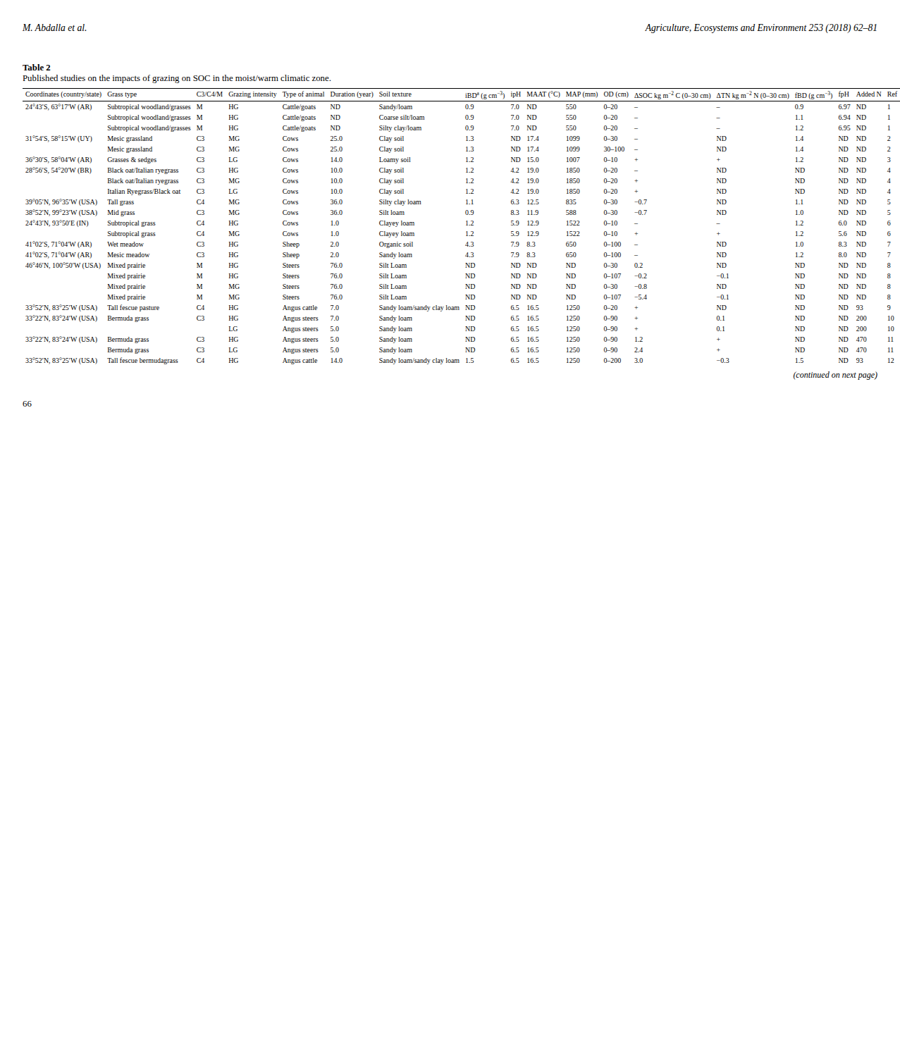M. Abdalla et al. Agriculture, Ecosystems and Environment 253 (2018) 62–81
Table 2 Published studies on the impacts of grazing on SOC in the moist/warm climatic zone.
| Coordinates (country/state) | Grass type | C3/C4/M | Grazing intensity | Type of animal | Duration (year) | Soil texture | iBD a (g cm −3 ) | ipH | MAAT (°C) | MAP (mm) | OD (cm) | ΔSOC kg m −2 C (0–30 cm) | ΔTN kg m −2 N (0–30 cm) | fBD (g cm −3 ) | fpH | Added N | Ref |
| --- | --- | --- | --- | --- | --- | --- | --- | --- | --- | --- | --- | --- | --- | --- | --- | --- | --- |
| 24°43′S, 63°17′W (AR) | Subtropical woodland/grasses | M | HG | Cattle/goats | ND | Sandy/loam | 0.9 | 7.0 | ND | 550 | 0–20 | – | – | 0.9 | 6.97 | ND | 1 |
| | Subtropical woodland/grasses | M | HG | Cattle/goats | ND | Coarse silt/loam | 0.9 | 7.0 | ND | 550 | 0–20 | – | – | 1.1 | 6.94 | ND | 1 |
| | Subtropical woodland/grasses | M | HG | Cattle/goats | ND | Silty clay/loam | 0.9 | 7.0 | ND | 550 | 0–20 | – | – | 1.2 | 6.95 | ND | 1 |
| 31°54′S, 58°15′W (UY) | Mesic grassland | C3 | MG | Cows | 25.0 | Clay soil | 1.3 | ND | 17.4 | 1099 | 0–30 | – | ND | 1.4 | ND | ND | 2 |
| | Mesic grassland | C3 | MG | Cows | 25.0 | Clay soil | 1.3 | ND | 17.4 | 1099 | 30–100 | – | ND | 1.4 | ND | ND | 2 |
| 36°30′S, 58°04′W (AR) | Grasses & sedges | C3 | LG | Cows | 14.0 | Loamy soil | 1.2 | ND | 15.0 | 1007 | 0–10 | + | + | 1.2 | ND | ND | 3 |
| 28°56′S, 54°20′W (BR) | Black oat/Italian ryegrass | C3 | HG | Cows | 10.0 | Clay soil | 1.2 | 4.2 | 19.0 | 1850 | 0–20 | – | ND | ND | ND | ND | 4 |
| | Black oat/Italian ryegrass | C3 | MG | Cows | 10.0 | Clay soil | 1.2 | 4.2 | 19.0 | 1850 | 0–20 | + | ND | ND | ND | ND | 4 |
| | Italian Ryegrass/Black oat | C3 | LG | Cows | 10.0 | Clay soil | 1.2 | 4.2 | 19.0 | 1850 | 0–20 | + | ND | ND | ND | ND | 4 |
| 39°05′N, 96°35′W (USA) | Tall grass | C4 | MG | Cows | 36.0 | Silty clay loam | 1.1 | 6.3 | 12.5 | 835 | 0–30 | −0.7 | ND | 1.1 | ND | ND | 5 |
| 38°52′N, 99°23′W (USA) | Mid grass | C3 | MG | Cows | 36.0 | Silt loam | 0.9 | 8.3 | 11.9 | 588 | 0–30 | −0.7 | ND | 1.0 | ND | ND | 5 |
| 24°43′N, 93°50′E (IN) | Subtropical grass | C4 | HG | Cows | 1.0 | Clayey loam | 1.2 | 5.9 | 12.9 | 1522 | 0–10 | – | – | 1.2 | 6.0 | ND | 6 |
| | Subtropical grass | C4 | MG | Cows | 1.0 | Clayey loam | 1.2 | 5.9 | 12.9 | 1522 | 0–10 | + | + | 1.2 | 5.6 | ND | 6 |
| 41°02′S, 71°04′W (AR) | Wet meadow | C3 | HG | Sheep | 2.0 | Organic soil | 4.3 | 7.9 | 8.3 | 650 | 0–100 | – | ND | 1.0 | 8.3 | ND | 7 |
| 41°02′S, 71°04′W (AR) | Mesic meadow | C3 | HG | Sheep | 2.0 | Sandy loam | 4.3 | 7.9 | 8.3 | 650 | 0–100 | – | ND | 1.2 | 8.0 | ND | 7 |
| 46°46′N, 100°50′W (USA) | Mixed prairie | M | HG | Steers | 76.0 | Silt Loam | ND | ND | ND | ND | 0–30 | 0.2 | ND | ND | ND | ND | 8 |
| | Mixed prairie | M | HG | Steers | 76.0 | Silt Loam | ND | ND | ND | ND | 0–107 | −0.2 | −0.1 | ND | ND | ND | 8 |
| | Mixed prairie | M | MG | Steers | 76.0 | Silt Loam | ND | ND | ND | ND | 0–30 | −0.8 | ND | ND | ND | ND | 8 |
| | Mixed prairie | M | MG | Steers | 76.0 | Silt Loam | ND | ND | ND | ND | 0–107 | −5.4 | −0.1 | ND | ND | ND | 8 |
| 33°52′N, 83°25′W (USA) | Tall fescue pasture | C4 | HG | Angus cattle | 7.0 | Sandy loam/sandy clay loam | ND | 6.5 | 16.5 | 1250 | 0–20 | + | ND | ND | ND | 93 | 9 |
| 33°22′N, 83°24′W (USA) | Bermuda grass | C3 | HG | Angus steers | 7.0 | Sandy loam | ND | 6.5 | 16.5 | 1250 | 0–90 | + | 0.1 | ND | ND | 200 | 10 |
| | | | LG | Angus steers | 5.0 | Sandy loam | ND | 6.5 | 16.5 | 1250 | 0–90 | + | 0.1 | ND | ND | 200 | 10 |
| 33°22′N, 83°24′W (USA) | Bermuda grass | C3 | HG | Angus steers | 5.0 | Sandy loam | ND | 6.5 | 16.5 | 1250 | 0–90 | 1.2 | + | ND | ND | 470 | 11 |
| | Bermuda grass | C3 | LG | Angus steers | 5.0 | Sandy loam | ND | 6.5 | 16.5 | 1250 | 0–90 | 2.4 | + | ND | ND | 470 | 11 |
| 33°52′N, 83°25′W (USA) | Tall fescue bermudagrass | C4 | HG | Angus cattle | 14.0 | Sandy loam/sandy clay loam | 1.5 | 6.5 | 16.5 | 1250 | 0–200 | 3.0 | −0.3 | 1.5 | ND | 93 | 12 |
(continued on next page)
66